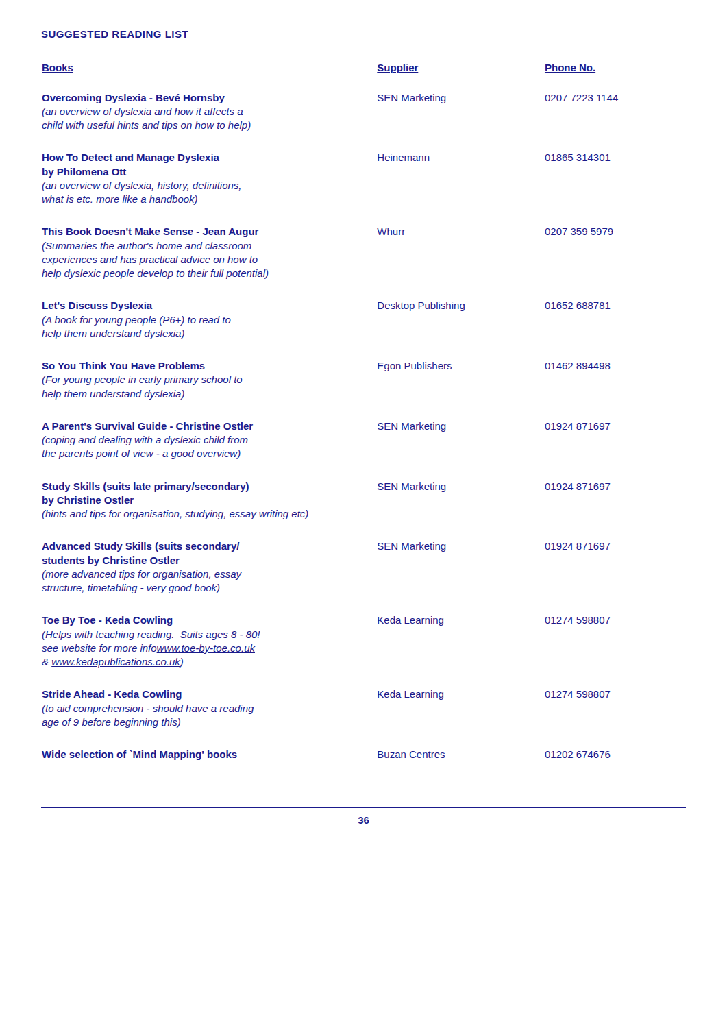SUGGESTED READING LIST
| Books | Supplier | Phone No. |
| --- | --- | --- |
| Overcoming Dyslexia - Bevé Hornsby (an overview of dyslexia and how it affects a child with useful hints and tips on how to help) | SEN Marketing | 0207 7223 1144 |
| How To Detect and Manage Dyslexia by Philomena Ott (an overview of dyslexia, history, definitions, what is etc. more like a handbook) | Heinemann | 01865 314301 |
| This Book Doesn't Make Sense - Jean Augur (Summaries the author's home and classroom experiences and has practical advice on how to help dyslexic people develop to their full potential) | Whurr | 0207 359 5979 |
| Let's Discuss Dyslexia (A book for young people (P6+) to read to help them understand dyslexia) | Desktop Publishing | 01652 688781 |
| So You Think You Have Problems (For young people in early primary school to help them understand dyslexia) | Egon Publishers | 01462 894498 |
| A Parent's Survival Guide - Christine Ostler (coping and dealing with a dyslexic child from the parents point of view - a good overview) | SEN Marketing | 01924 871697 |
| Study Skills (suits late primary/secondary) by Christine Ostler (hints and tips for organisation, studying, essay writing etc) | SEN Marketing | 01924 871697 |
| Advanced Study Skills (suits secondary/ students by Christine Ostler (more advanced tips for organisation, essay structure, timetabling - very good book) | SEN Marketing | 01924 871697 |
| Toe By Toe - Keda Cowling (Helps with teaching reading. Suits ages 8 - 80! see website for more info www.toe-by-toe.co.uk & www.kedapublications.co.uk ) | Keda Learning | 01274 598807 |
| Stride Ahead - Keda Cowling (to aid comprehension - should have a reading age of 9 before beginning this) | Keda Learning | 01274 598807 |
| Wide selection of `Mind Mapping' books | Buzan Centres | 01202 674676 |
36